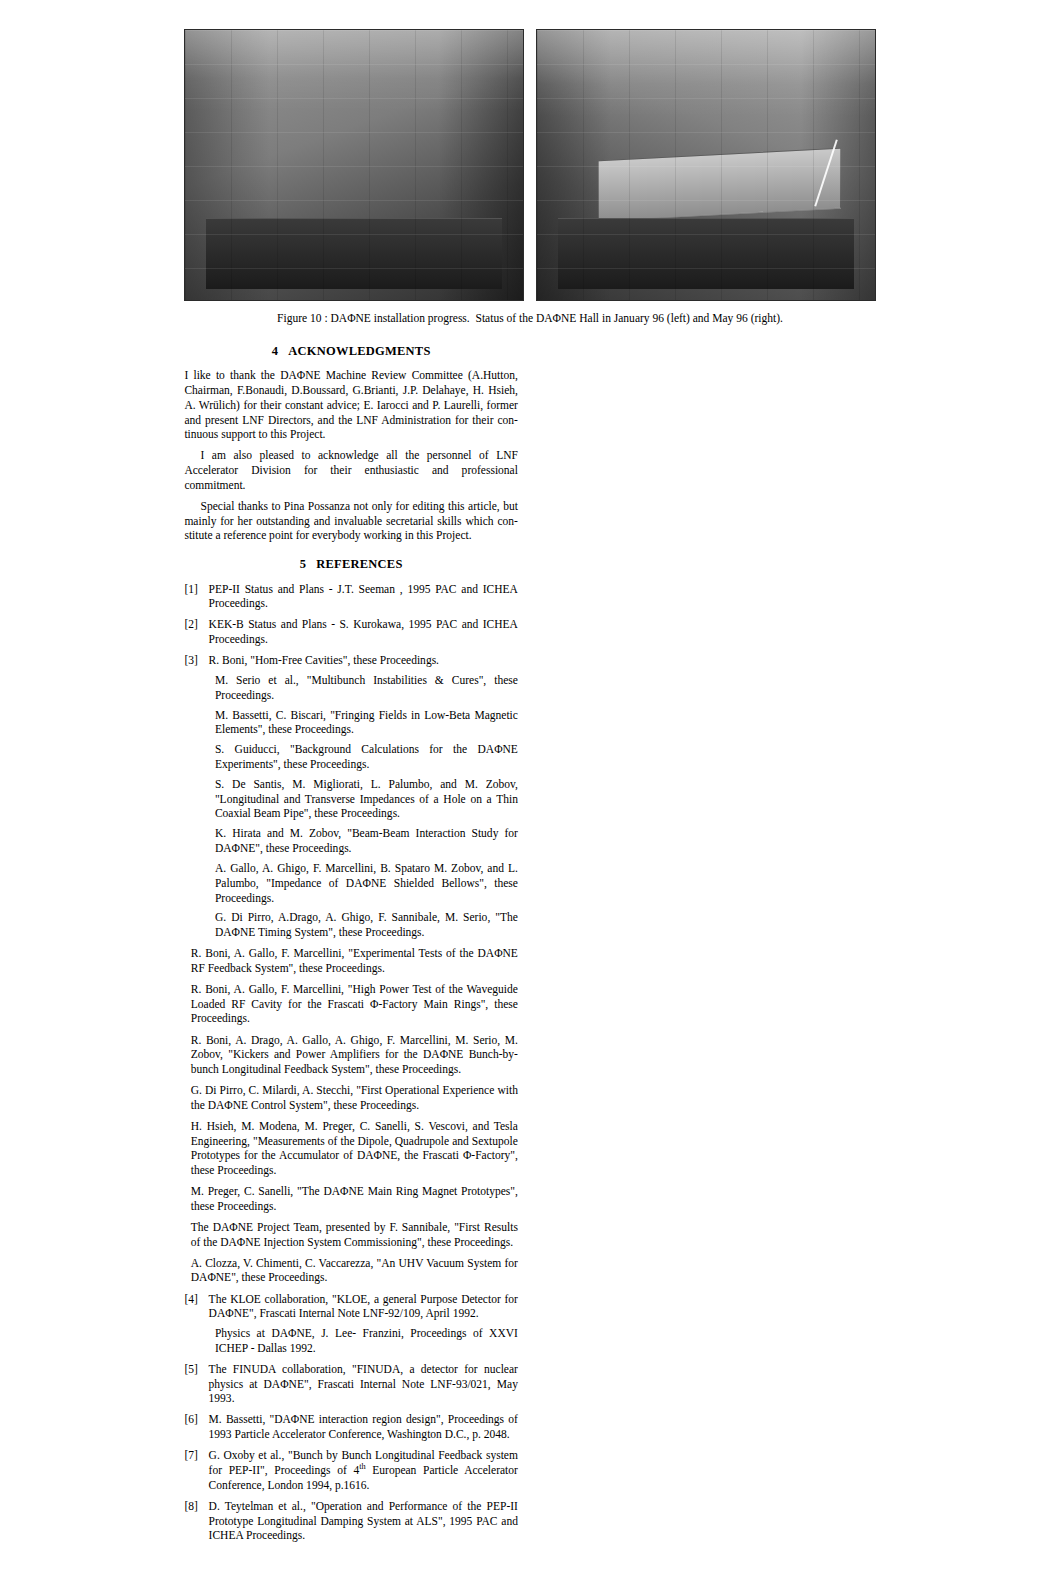Figure 10 : DAΦNE installation progress. Status of the DAΦNE Hall in January 96 (left) and May 96 (right).
4 ACKNOWLEDGMENTS
I like to thank the DAΦNE Machine Review Committee (A.Hutton, Chairman, F.Bonaudi, D.Boussard, G.Brianti, J.P. Delahaye, H. Hsieh, A. Wrülich) for their constant advice; E. Iarocci and P. Laurelli, former and present LNF Directors, and the LNF Administration for their continuous support to this Project.
I am also pleased to acknowledge all the personnel of LNF Accelerator Division for their enthusiastic and professional commitment.
Special thanks to Pina Possanza not only for editing this article, but mainly for her outstanding and invaluable secretarial skills which constitute a reference point for everybody working in this Project.
5 REFERENCES
PEP-II Status and Plans - J.T. Seeman , 1995 PAC and ICHEA Proceedings.
KEK-B Status and Plans - S. Kurokawa, 1995 PAC and ICHEA Proceedings.
R. Boni, "Hom-Free Cavities", these Proceedings.
M. Serio et al., "Multibunch Instabilities & Cures", these Proceedings.
M. Bassetti, C. Biscari, "Fringing Fields in Low-Beta Magnetic Elements", these Proceedings.
S. Guiducci, "Background Calculations for the DAΦNE Experiments", these Proceedings.
S. De Santis, M. Migliorati, L. Palumbo, and M. Zobov, "Longitudinal and Transverse Impedances of a Hole on a Thin Coaxial Beam Pipe", these Proceedings.
K. Hirata and M. Zobov, "Beam-Beam Interaction Study for DAΦNE", these Proceedings.
A. Gallo, A. Ghigo, F. Marcellini, B. Spataro M. Zobov, and L. Palumbo, "Impedance of DAΦNE Shielded Bellows", these Proceedings.
G. Di Pirro, A.Drago, A. Ghigo, F. Sannibale, M. Serio, "The DAΦNE Timing System", these Proceedings.
R. Boni, A. Gallo, F. Marcellini, "Experimental Tests of the DAΦNE RF Feedback System", these Proceedings.
R. Boni, A. Gallo, F. Marcellini, "High Power Test of the Waveguide Loaded RF Cavity for the Frascati Φ-Factory Main Rings", these Proceedings.
R. Boni, A. Drago, A. Gallo, A. Ghigo, F. Marcellini, M. Serio, M. Zobov, "Kickers and Power Amplifiers for the DAΦNE Bunch-by-bunch Longitudinal Feedback System", these Proceedings.
G. Di Pirro, C. Milardi, A. Stecchi, "First Operational Experience with the DAΦNE Control System", these Proceedings.
H. Hsieh, M. Modena, M. Preger, C. Sanelli, S. Vescovi, and Tesla Engineering, "Measurements of the Dipole, Quadrupole and Sextupole Prototypes for the Accumulator of DAΦNE, the Frascati Φ-Factory", these Proceedings.
M. Preger, C. Sanelli, "The DAΦNE Main Ring Magnet Prototypes", these Proceedings.
The DAΦNE Project Team, presented by F. Sannibale, "First Results of the DAΦNE Injection System Commissioning", these Proceedings.
A. Clozza, V. Chimenti, C. Vaccarezza, "An UHV Vacuum System for DAΦNE", these Proceedings.
The KLOE collaboration, "KLOE, a general Purpose Detector for DAΦNE", Frascati Internal Note LNF-92/109, April 1992.
Physics at DAΦNE, J. Lee- Franzini, Proceedings of XXVI ICHEP - Dallas 1992.
The FINUDA collaboration, "FINUDA, a detector for nuclear physics at DAΦNE", Frascati Internal Note LNF-93/021, May 1993.
M. Bassetti, "DAΦNE interaction region design", Proceedings of 1993 Particle Accelerator Conference, Washington D.C., p. 2048.
G. Oxoby et al., "Bunch by Bunch Longitudinal Feedback system for PEP-II", Proceedings of 4th European Particle Accelerator Conference, London 1994, p.1616.
D. Teytelman et al., "Operation and Performance of the PEP-II Prototype Longitudinal Damping System at ALS", 1995 PAC and ICHEA Proceedings.